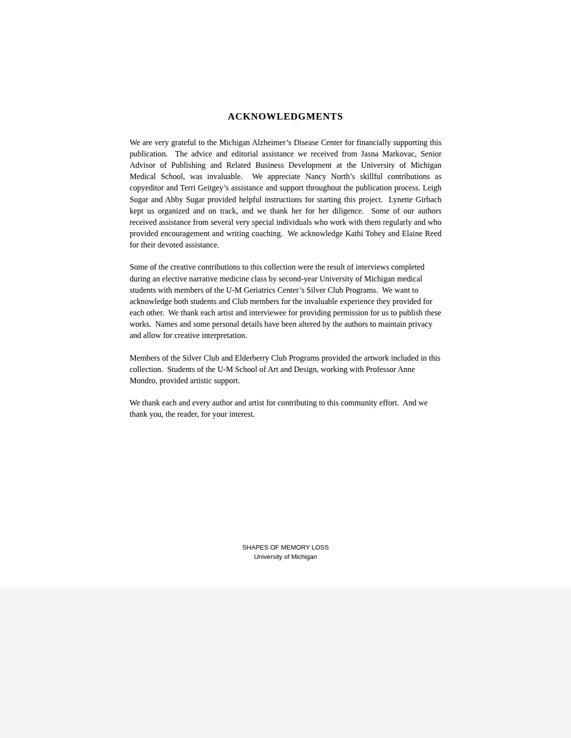ACKNOWLEDGMENTS
We are very grateful to the Michigan Alzheimer’s Disease Center for financially supporting this publication. The advice and editorial assistance we received from Jasna Markovac, Senior Advisor of Publishing and Related Business Development at the University of Michigan Medical School, was invaluable. We appreciate Nancy North’s skillful contributions as copyeditor and Terri Geitgey’s assistance and support throughout the publication process. Leigh Sugar and Abby Sugar provided helpful instructions for starting this project. Lynette Girbach kept us organized and on track, and we thank her for her diligence. Some of our authors received assistance from several very special individuals who work with them regularly and who provided encouragement and writing coaching. We acknowledge Kathi Tobey and Elaine Reed for their devoted assistance.
Some of the creative contributions to this collection were the result of interviews completed during an elective narrative medicine class by second-year University of Michigan medical students with members of the U-M Geriatrics Center’s Silver Club Programs. We want to acknowledge both students and Club members for the invaluable experience they provided for each other. We thank each artist and interviewee for providing permission for us to publish these works. Names and some personal details have been altered by the authors to maintain privacy and allow for creative interpretation.
Members of the Silver Club and Elderberry Club Programs provided the artwork included in this collection. Students of the U-M School of Art and Design, working with Professor Anne Mondro, provided artistic support.
We thank each and every author and artist for contributing to this community effort. And we thank you, the reader, for your interest.
SHAPES OF MEMORY LOSS
University of Michigan